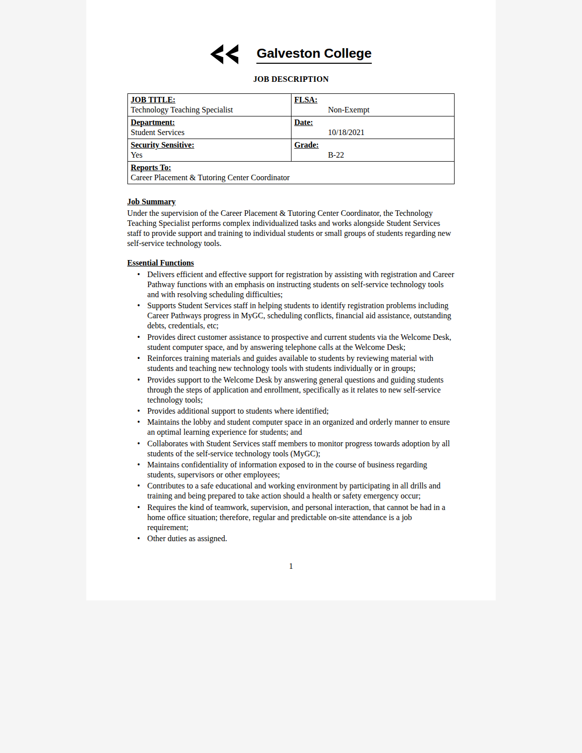Galveston College
JOB DESCRIPTION
| JOB TITLE: Technology Teaching Specialist | FLSA: Non-Exempt |
| Department: Student Services | Date: 10/18/2021 |
| Security Sensitive: Yes | Grade: B-22 |
| Reports To: Career Placement & Tutoring Center Coordinator |
Job Summary
Under the supervision of the Career Placement & Tutoring Center Coordinator, the Technology Teaching Specialist performs complex individualized tasks and works alongside Student Services staff to provide support and training to individual students or small groups of students regarding new self-service technology tools.
Essential Functions
Delivers efficient and effective support for registration by assisting with registration and Career Pathway functions with an emphasis on instructing students on self-service technology tools and with resolving scheduling difficulties;
Supports Student Services staff in helping students to identify registration problems including Career Pathways progress in MyGC, scheduling conflicts, financial aid assistance, outstanding debts, credentials, etc;
Provides direct customer assistance to prospective and current students via the Welcome Desk, student computer space, and by answering telephone calls at the Welcome Desk;
Reinforces training materials and guides available to students by reviewing material with students and teaching new technology tools with students individually or in groups;
Provides support to the Welcome Desk by answering general questions and guiding students through the steps of application and enrollment, specifically as it relates to new self-service technology tools;
Provides additional support to students where identified;
Maintains the lobby and student computer space in an organized and orderly manner to ensure an optimal learning experience for students; and
Collaborates with Student Services staff members to monitor progress towards adoption by all students of the self-service technology tools (MyGC);
Maintains confidentiality of information exposed to in the course of business regarding students, supervisors or other employees;
Contributes to a safe educational and working environment by participating in all drills and training and being prepared to take action should a health or safety emergency occur;
Requires the kind of teamwork, supervision, and personal interaction, that cannot be had in a home office situation; therefore, regular and predictable on-site attendance is a job requirement;
Other duties as assigned.
1